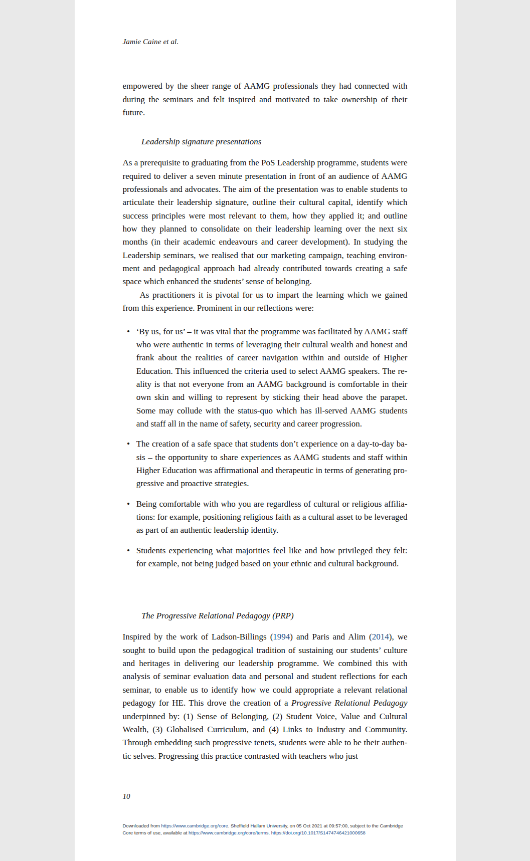Jamie Caine et al.
empowered by the sheer range of AAMG professionals they had connected with during the seminars and felt inspired and motivated to take ownership of their future.
Leadership signature presentations
As a prerequisite to graduating from the PoS Leadership programme, students were required to deliver a seven minute presentation in front of an audience of AAMG professionals and advocates. The aim of the presentation was to enable students to articulate their leadership signature, outline their cultural capital, identify which success principles were most relevant to them, how they applied it; and outline how they planned to consolidate on their leadership learning over the next six months (in their academic endeavours and career development). In studying the Leadership seminars, we realised that our marketing campaign, teaching environment and pedagogical approach had already contributed towards creating a safe space which enhanced the students’ sense of belonging.
As practitioners it is pivotal for us to impart the learning which we gained from this experience. Prominent in our reflections were:
‘By us, for us’ – it was vital that the programme was facilitated by AAMG staff who were authentic in terms of leveraging their cultural wealth and honest and frank about the realities of career navigation within and outside of Higher Education. This influenced the criteria used to select AAMG speakers. The reality is that not everyone from an AAMG background is comfortable in their own skin and willing to represent by sticking their head above the parapet. Some may collude with the status-quo which has ill-served AAMG students and staff all in the name of safety, security and career progression.
The creation of a safe space that students don’t experience on a day-to-day basis – the opportunity to share experiences as AAMG students and staff within Higher Education was affirmational and therapeutic in terms of generating progressive and proactive strategies.
Being comfortable with who you are regardless of cultural or religious affiliations: for example, positioning religious faith as a cultural asset to be leveraged as part of an authentic leadership identity.
Students experiencing what majorities feel like and how privileged they felt: for example, not being judged based on your ethnic and cultural background.
The Progressive Relational Pedagogy (PRP)
Inspired by the work of Ladson-Billings (1994) and Paris and Alim (2014), we sought to build upon the pedagogical tradition of sustaining our students’ culture and heritages in delivering our leadership programme. We combined this with analysis of seminar evaluation data and personal and student reflections for each seminar, to enable us to identify how we could appropriate a relevant relational pedagogy for HE. This drove the creation of a Progressive Relational Pedagogy underpinned by: (1) Sense of Belonging, (2) Student Voice, Value and Cultural Wealth, (3) Globalised Curriculum, and (4) Links to Industry and Community. Through embedding such progressive tenets, students were able to be their authentic selves. Progressing this practice contrasted with teachers who just
10
Downloaded from https://www.cambridge.org/core. Sheffield Hallam University, on 05 Oct 2021 at 09:57:00, subject to the Cambridge Core terms of use, available at https://www.cambridge.org/core/terms. https://doi.org/10.1017/S1474746421000658